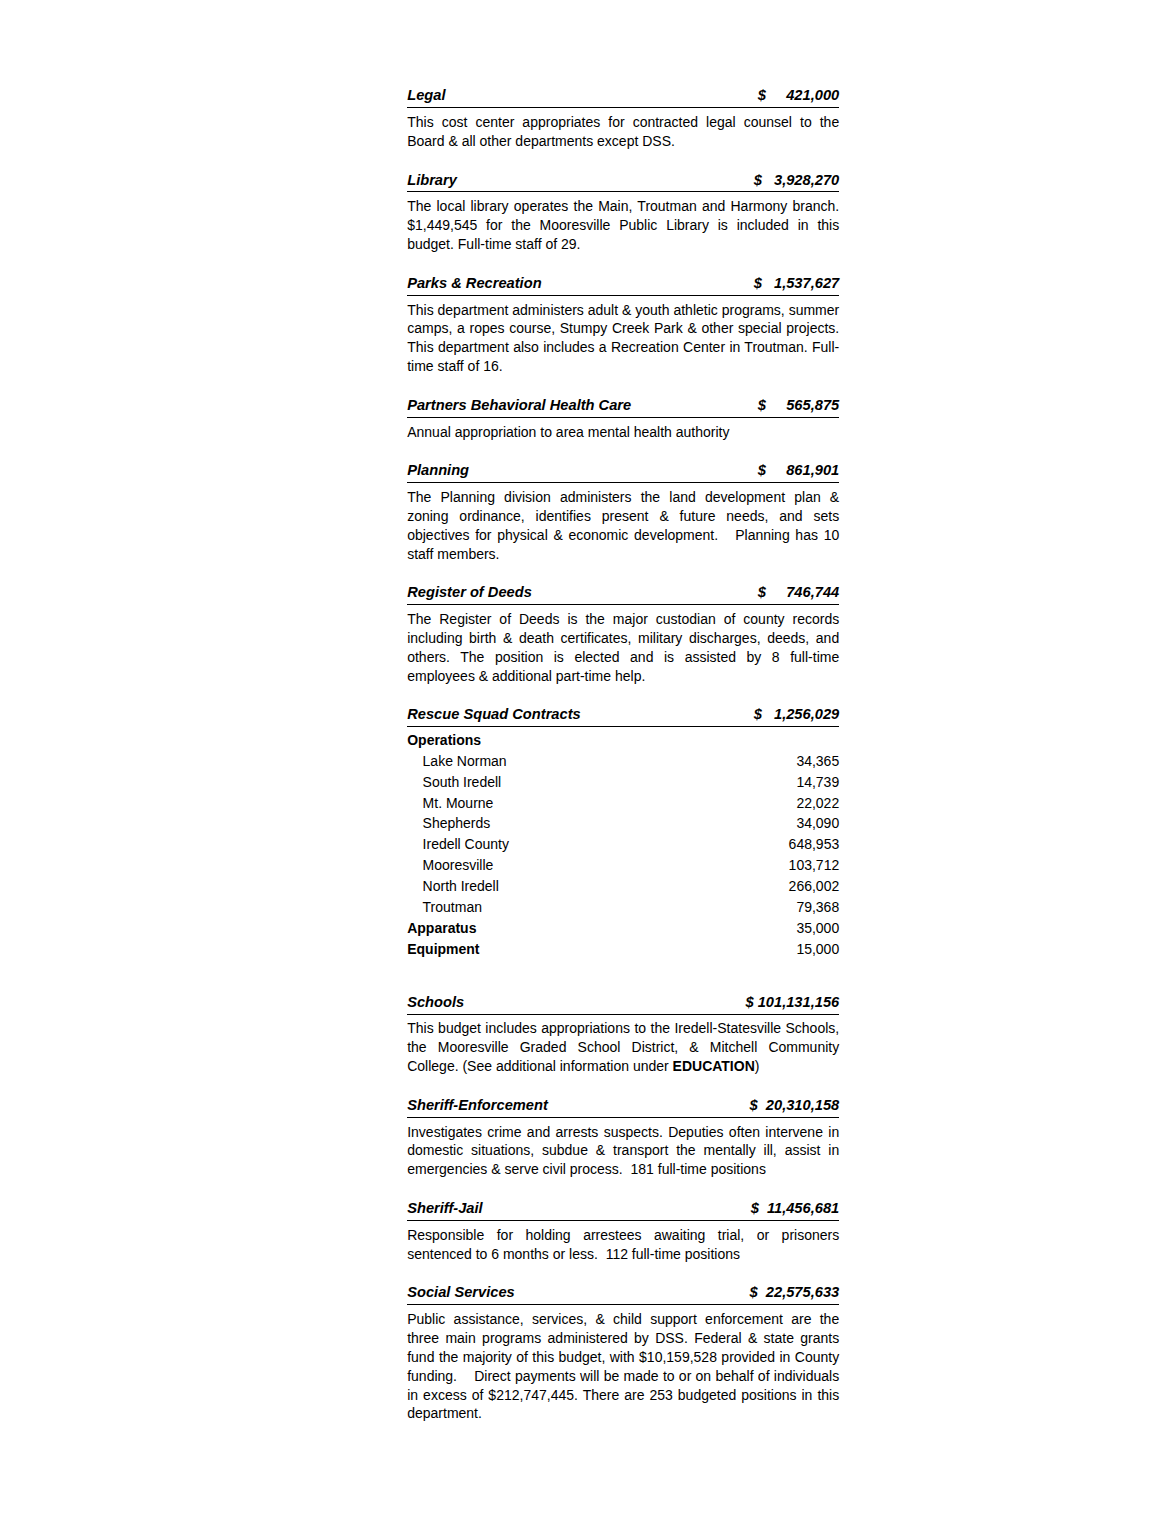Legal $ 421,000
This cost center appropriates for contracted legal counsel to the Board & all other departments except DSS.
Library $ 3,928,270
The local library operates the Main, Troutman and Harmony branch. $1,449,545 for the Mooresville Public Library is included in this budget. Full-time staff of 29.
Parks & Recreation $ 1,537,627
This department administers adult & youth athletic programs, summer camps, a ropes course, Stumpy Creek Park & other special projects. This department also includes a Recreation Center in Troutman. Full-time staff of 16.
Partners Behavioral Health Care $ 565,875
Annual appropriation to area mental health authority
Planning $ 861,901
The Planning division administers the land development plan & zoning ordinance, identifies present & future needs, and sets objectives for physical & economic development. Planning has 10 staff members.
Register of Deeds $ 746,744
The Register of Deeds is the major custodian of county records including birth & death certificates, military discharges, deeds, and others. The position is elected and is assisted by 8 full-time employees & additional part-time help.
Rescue Squad Contracts $ 1,256,029
| Operations | |
| Lake Norman | 34,365 |
| South Iredell | 14,739 |
| Mt. Mourne | 22,022 |
| Shepherds | 34,090 |
| Iredell County | 648,953 |
| Mooresville | 103,712 |
| North Iredell | 266,002 |
| Troutman | 79,368 |
| Apparatus | 35,000 |
| Equipment | 15,000 |
Schools $ 101,131,156
This budget includes appropriations to the Iredell-Statesville Schools, the Mooresville Graded School District, & Mitchell Community College. (See additional information under EDUCATION)
Sheriff-Enforcement $ 20,310,158
Investigates crime and arrests suspects. Deputies often intervene in domestic situations, subdue & transport the mentally ill, assist in emergencies & serve civil process. 181 full-time positions
Sheriff-Jail $ 11,456,681
Responsible for holding arrestees awaiting trial, or prisoners sentenced to 6 months or less. 112 full-time positions
Social Services $ 22,575,633
Public assistance, services, & child support enforcement are the three main programs administered by DSS. Federal & state grants fund the majority of this budget, with $10,159,528 provided in County funding. Direct payments will be made to or on behalf of individuals in excess of $212,747,445. There are 253 budgeted positions in this department.